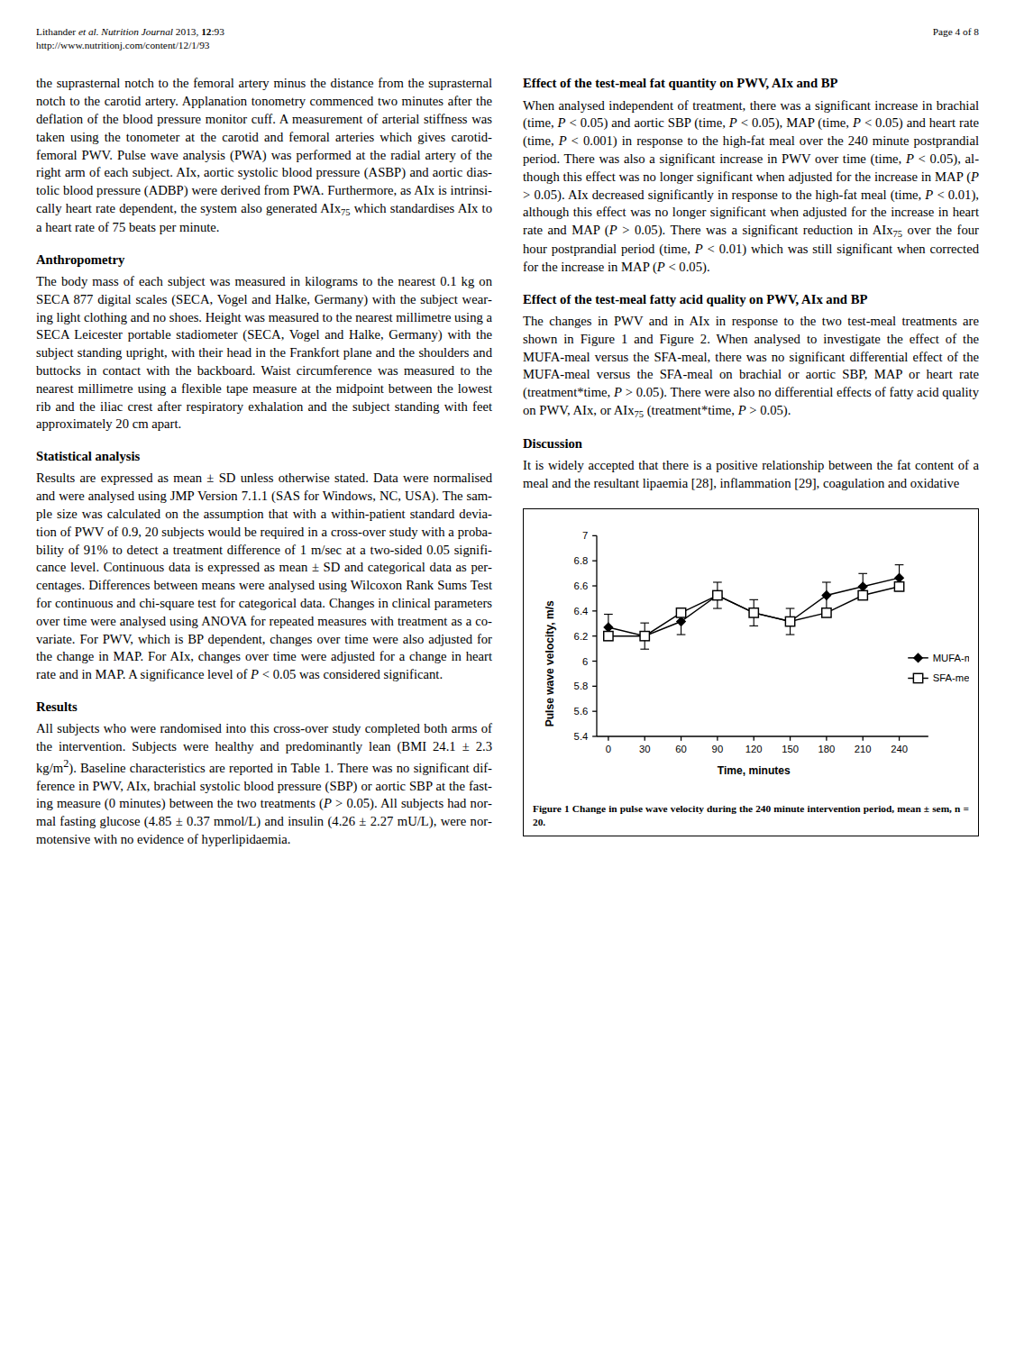Lithander et al. Nutrition Journal 2013, 12:93
http://www.nutritionj.com/content/12/1/93
Page 4 of 8
the suprasternal notch to the femoral artery minus the distance from the suprasternal notch to the carotid artery. Applanation tonometry commenced two minutes after the deflation of the blood pressure monitor cuff. A measurement of arterial stiffness was taken using the tonometer at the carotid and femoral arteries which gives carotid-femoral PWV. Pulse wave analysis (PWA) was performed at the radial artery of the right arm of each subject. AIx, aortic systolic blood pressure (ASBP) and aortic diastolic blood pressure (ADBP) were derived from PWA. Furthermore, as AIx is intrinsically heart rate dependent, the system also generated AIx75 which standardises AIx to a heart rate of 75 beats per minute.
Anthropometry
The body mass of each subject was measured in kilograms to the nearest 0.1 kg on SECA 877 digital scales (SECA, Vogel and Halke, Germany) with the subject wearing light clothing and no shoes. Height was measured to the nearest millimetre using a SECA Leicester portable stadiometer (SECA, Vogel and Halke, Germany) with the subject standing upright, with their head in the Frankfort plane and the shoulders and buttocks in contact with the backboard. Waist circumference was measured to the nearest millimetre using a flexible tape measure at the midpoint between the lowest rib and the iliac crest after respiratory exhalation and the subject standing with feet approximately 20 cm apart.
Statistical analysis
Results are expressed as mean ± SD unless otherwise stated. Data were normalised and were analysed using JMP Version 7.1.1 (SAS for Windows, NC, USA). The sample size was calculated on the assumption that with a within-patient standard deviation of PWV of 0.9, 20 subjects would be required in a cross-over study with a probability of 91% to detect a treatment difference of 1 m/sec at a two-sided 0.05 significance level. Continuous data is expressed as mean ± SD and categorical data as percentages. Differences between means were analysed using Wilcoxon Rank Sums Test for continuous and chi-square test for categorical data. Changes in clinical parameters over time were analysed using ANOVA for repeated measures with treatment as a covariate. For PWV, which is BP dependent, changes over time were also adjusted for the change in MAP. For AIx, changes over time were adjusted for a change in heart rate and in MAP. A significance level of P < 0.05 was considered significant.
Results
All subjects who were randomised into this cross-over study completed both arms of the intervention. Subjects were healthy and predominantly lean (BMI 24.1 ± 2.3 kg/m2). Baseline characteristics are reported in Table 1. There was no significant difference in PWV, AIx, brachial systolic blood pressure (SBP) or aortic SBP at the fasting measure (0 minutes) between the two treatments (P > 0.05). All subjects had normal fasting glucose (4.85 ± 0.37 mmol/L) and insulin (4.26 ± 2.27 mU/L), were normotensive with no evidence of hyperlipidaemia.
Effect of the test-meal fat quantity on PWV, AIx and BP
When analysed independent of treatment, there was a significant increase in brachial (time, P < 0.05) and aortic SBP (time, P < 0.05), MAP (time, P < 0.05) and heart rate (time, P < 0.001) in response to the high-fat meal over the 240 minute postprandial period. There was also a significant increase in PWV over time (time, P < 0.05), although this effect was no longer significant when adjusted for the increase in MAP (P > 0.05). AIx decreased significantly in response to the high-fat meal (time, P < 0.01), although this effect was no longer significant when adjusted for the increase in heart rate and MAP (P > 0.05). There was a significant reduction in AIx75 over the four hour postprandial period (time, P < 0.01) which was still significant when corrected for the increase in MAP (P < 0.05).
Effect of the test-meal fatty acid quality on PWV, AIx and BP
The changes in PWV and in AIx in response to the two test-meal treatments are shown in Figure 1 and Figure 2. When analysed to investigate the effect of the MUFA-meal versus the SFA-meal, there was no significant differential effect of the MUFA-meal versus the SFA-meal on brachial or aortic SBP, MAP or heart rate (treatment*time, P > 0.05). There were also no differential effects of fatty acid quality on PWV, AIx, or AIx75 (treatment*time, P > 0.05).
Discussion
It is widely accepted that there is a positive relationship between the fat content of a meal and the resultant lipaemia [28], inflammation [29], coagulation and oxidative
7 6.8 6.6 6.4 6.2 6 5.8 5.6 5.4 0 30 60 90 120 150 180 210 240 Pulse wave velocity, m/s Time, minutes MUFA-meal SFA-meal
Figure 1 Change in pulse wave velocity during the 240 minute intervention period, mean ± sem, n = 20.